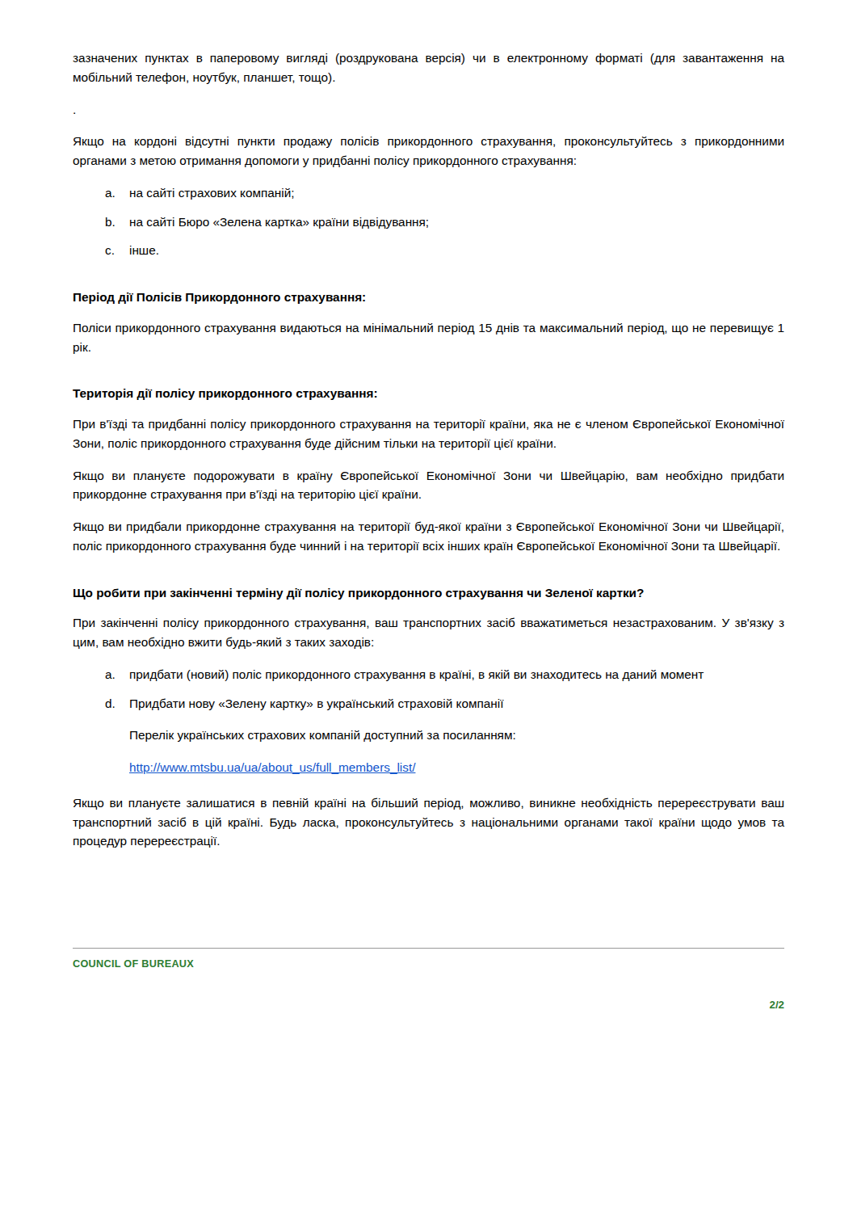зазначених пунктах в паперовому вигляді (роздрукована версія) чи в електронному форматі (для завантаження на мобільний телефон, ноутбук, планшет, тощо).
.
Якщо на кордоні відсутні пункти продажу полісів прикордонного страхування, проконсультуйтесь з прикордонними органами з метою отримання допомоги у придбанні полісу прикордонного страхування:
a. на сайті страхових компаній;
b. на сайті Бюро «Зелена картка» країни відвідування;
c. інше.
Період дії Полісів Прикордонного страхування:
Поліси прикордонного страхування видаються на мінімальний період 15 днів та максимальний період, що не перевищує 1 рік.
Територія дії полісу прикордонного страхування:
При в'їзді та придбанні полісу прикордонного страхування на території країни, яка не є членом Європейської Економічної Зони, поліс прикордонного страхування буде дійсним тільки на території цієї країни.
Якщо ви плануєте подорожувати в країну Європейської Економічної Зони чи Швейцарію, вам необхідно придбати прикордонне страхування при в'їзді на територію цієї країни.
Якщо ви придбали прикордонне страхування на території буд-якої країни з Європейської Економічної Зони чи Швейцарії, поліс прикордонного страхування буде чинний і на території всіх інших країн Європейської Економічної Зони та Швейцарії.
Що робити при закінченні терміну дії полісу прикордонного страхування чи Зеленої картки?
При закінченні полісу прикордонного страхування, ваш транспортних засіб вважатиметься незастрахованим. У зв'язку з цим, вам необхідно вжити будь-який з таких заходів:
a. придбати (новий) поліс прикордонного страхування в країні, в якій ви знаходитесь на даний момент
d. Придбати нову «Зелену картку» в український страховій компанії
Перелік українських страхових компаній доступний за посиланням:
http://www.mtsbu.ua/ua/about_us/full_members_list/
Якщо ви плануєте залишатися в певній країні на більший період, можливо, виникне необхідність перереєструвати ваш транспортний засіб в цій країні. Будь ласка, проконсультуйтесь з національними органами такої країни щодо умов та процедур перереєстрації.
COUNCIL OF BUREAUX
2/2